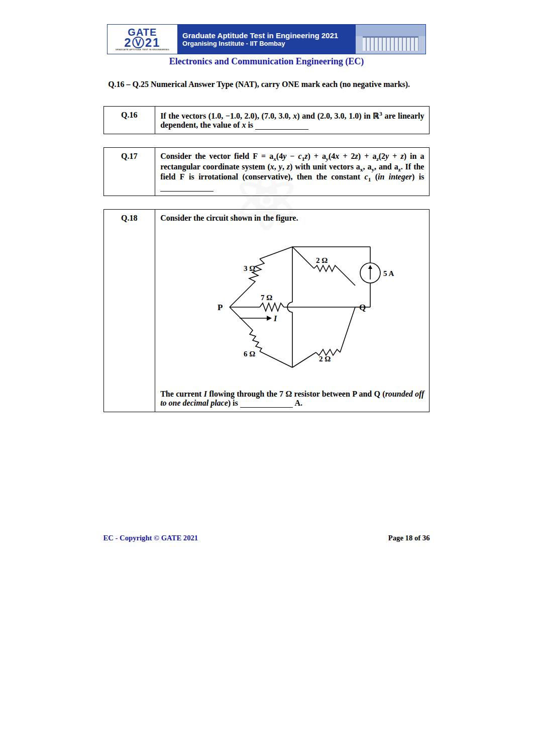⚛
GATE 2Ⓥ21 GRADUATE APTITUDE TEST IN ENGINEERING
Graduate Aptitude Test in Engineering 2021
Organising Institute - IIT Bombay
Electronics and Communication Engineering (EC)
Q.16 – Q.25 Numerical Answer Type (NAT), carry ONE mark each (no negative marks).
| Q.16 | If the vectors ( 1.0 , − 1.0 , 2.0 ) , ( 7.0 , 3.0 , x ) and ( 2.0 , 3.0 , 1.0 ) in ℝ 3 are linearly dependent, the value of x is |
| Q.17 | Consider the vector field F = a x (4 y − c 1 z ) + a y (4 x + 2 z ) + a z (2 y + z ) in a rectangular coordinate system ( x , y , z ) with unit vectors a x , a y , and a z . If the field F is irrotational (conservative), then the constant c 1 ( in integer ) is |
| Q.18 | Consider the circuit shown in the figure. 3 Ω 2 Ω 5 A 7 Ω 6 Ω 2 Ω P Q I The current I flowing through the 7 Ω resistor between P and Q ( rounded off to one decimal place ) is A. |
EC - Copyright © GATE 2021
Page 18 of 36